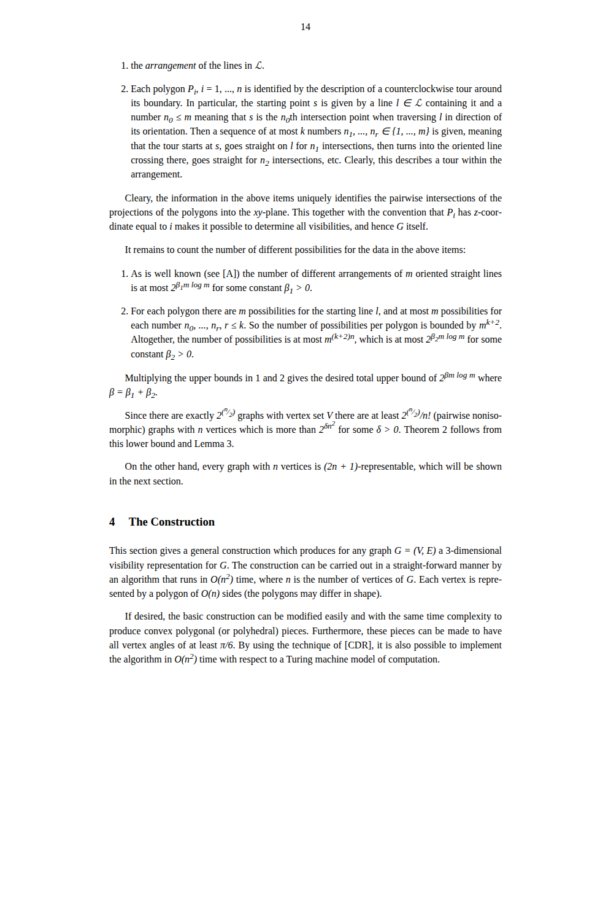14
the arrangement of the lines in ℒ.
Each polygon Pi, i = 1, ..., n is identified by the description of a counterclockwise tour around its boundary. In particular, the starting point s is given by a line l ∈ ℒ containing it and a number n0 ≤ m meaning that s is the n0th intersection point when traversing l in direction of its orientation. Then a sequence of at most k numbers n1, ..., nr ∈ {1, ..., m} is given, meaning that the tour starts at s, goes straight on l for n1 intersections, then turns into the oriented line crossing there, goes straight for n2 intersections, etc. Clearly, this describes a tour within the arrangement.
Cleary, the information in the above items uniquely identifies the pairwise intersections of the projections of the polygons into the xy-plane. This together with the convention that Pi has z-coordinate equal to i makes it possible to determine all visibilities, and hence G itself.
It remains to count the number of different possibilities for the data in the above items:
As is well known (see [A]) the number of different arrangements of m oriented straight lines is at most 2β1m log m for some constant β1 > 0.
For each polygon there are m possibilities for the starting line l, and at most m possibilities for each number n0, ..., nr, r ≤ k. So the number of possibilities per polygon is bounded by mk+2. Altogether, the number of possibilities is at most m(k+2)n, which is at most 2β2m log m for some constant β2 > 0.
Multiplying the upper bounds in 1 and 2 gives the desired total upper bound of 2βm log m where β = β1 + β2.
Since there are exactly 2(n⁄2) graphs with vertex set V there are at least 2(n⁄2)/n! (pairwise nonisomorphic) graphs with n vertices which is more than 2δn2 for some δ > 0. Theorem 2 follows from this lower bound and Lemma 3.
On the other hand, every graph with n vertices is (2n + 1)-representable, which will be shown in the next section.
4 The Construction
This section gives a general construction which produces for any graph G = (V, E) a 3-dimensional visibility representation for G. The construction can be carried out in a straight-forward manner by an algorithm that runs in O(n2) time, where n is the number of vertices of G. Each vertex is represented by a polygon of O(n) sides (the polygons may differ in shape).
If desired, the basic construction can be modified easily and with the same time complexity to produce convex polygonal (or polyhedral) pieces. Furthermore, these pieces can be made to have all vertex angles of at least π/6. By using the technique of [CDR], it is also possible to implement the algorithm in O(n2) time with respect to a Turing machine model of computation.